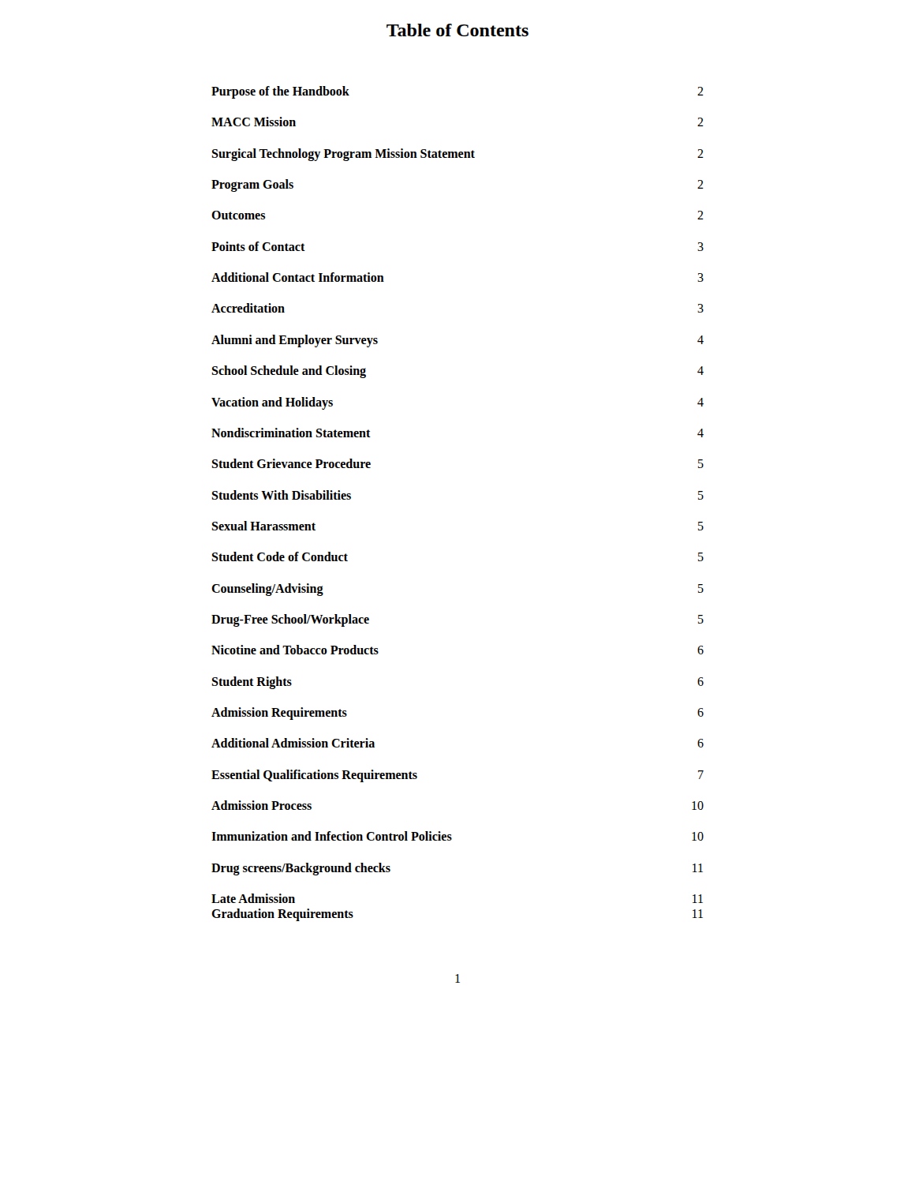Table of Contents
| Purpose of the Handbook | 2 |
| MACC Mission | 2 |
| Surgical Technology Program Mission Statement | 2 |
| Program Goals | 2 |
| Outcomes | 2 |
| Points of Contact | 3 |
| Additional Contact Information | 3 |
| Accreditation | 3 |
| Alumni and Employer Surveys | 4 |
| School Schedule and Closing | 4 |
| Vacation and Holidays | 4 |
| Nondiscrimination Statement | 4 |
| Student Grievance Procedure | 5 |
| Students With Disabilities | 5 |
| Sexual Harassment | 5 |
| Student Code of Conduct | 5 |
| Counseling/Advising | 5 |
| Drug-Free School/Workplace | 5 |
| Nicotine and Tobacco Products | 6 |
| Student Rights | 6 |
| Admission Requirements | 6 |
| Additional Admission Criteria | 6 |
| Essential Qualifications Requirements | 7 |
| Admission Process | 10 |
| Immunization and Infection Control Policies | 10 |
| Drug screens/Background checks | 11 |
| Late Admission | 11 |
| Graduation Requirements | 11 |
1